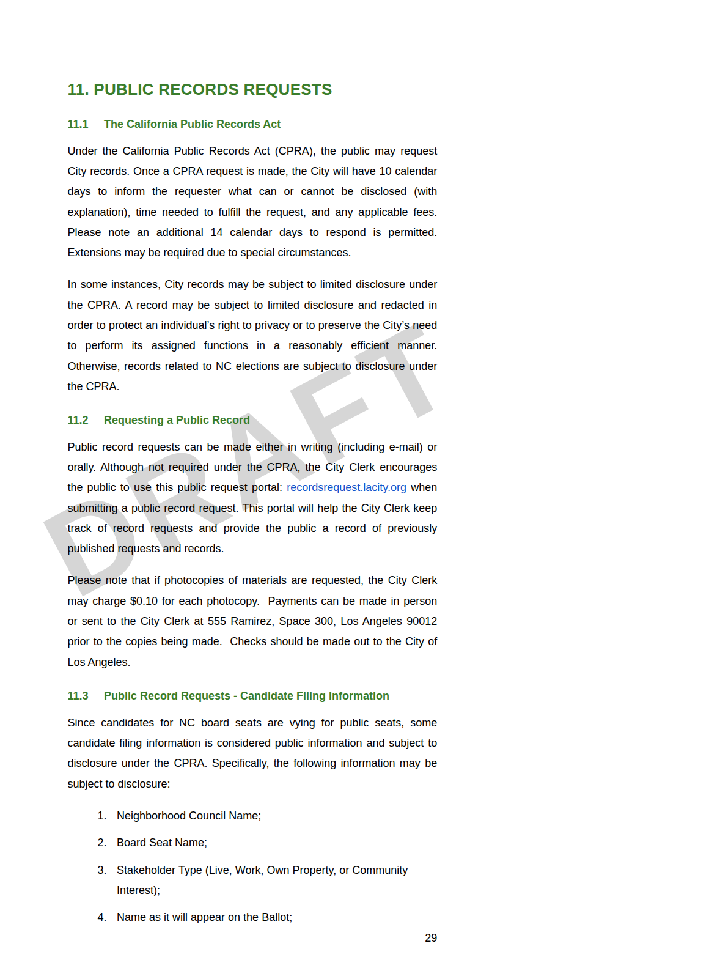DRAFT
11. PUBLIC RECORDS REQUESTS
11.1 The California Public Records Act
Under the California Public Records Act (CPRA), the public may request City records. Once a CPRA request is made, the City will have 10 calendar days to inform the requester what can or cannot be disclosed (with explanation), time needed to fulfill the request, and any applicable fees. Please note an additional 14 calendar days to respond is permitted. Extensions may be required due to special circumstances.
In some instances, City records may be subject to limited disclosure under the CPRA. A record may be subject to limited disclosure and redacted in order to protect an individual’s right to privacy or to preserve the City’s need to perform its assigned functions in a reasonably efficient manner. Otherwise, records related to NC elections are subject to disclosure under the CPRA.
11.2 Requesting a Public Record
Public record requests can be made either in writing (including e-mail) or orally. Although not required under the CPRA, the City Clerk encourages the public to use this public request portal: recordsrequest.lacity.org when submitting a public record request. This portal will help the City Clerk keep track of record requests and provide the public a record of previously published requests and records.
Please note that if photocopies of materials are requested, the City Clerk may charge $0.10 for each photocopy. Payments can be made in person or sent to the City Clerk at 555 Ramirez, Space 300, Los Angeles 90012 prior to the copies being made. Checks should be made out to the City of Los Angeles.
11.3 Public Record Requests - Candidate Filing Information
Since candidates for NC board seats are vying for public seats, some candidate filing information is considered public information and subject to disclosure under the CPRA. Specifically, the following information may be subject to disclosure:
Neighborhood Council Name;
Board Seat Name;
Stakeholder Type (Live, Work, Own Property, or Community Interest);
Name as it will appear on the Ballot;
29